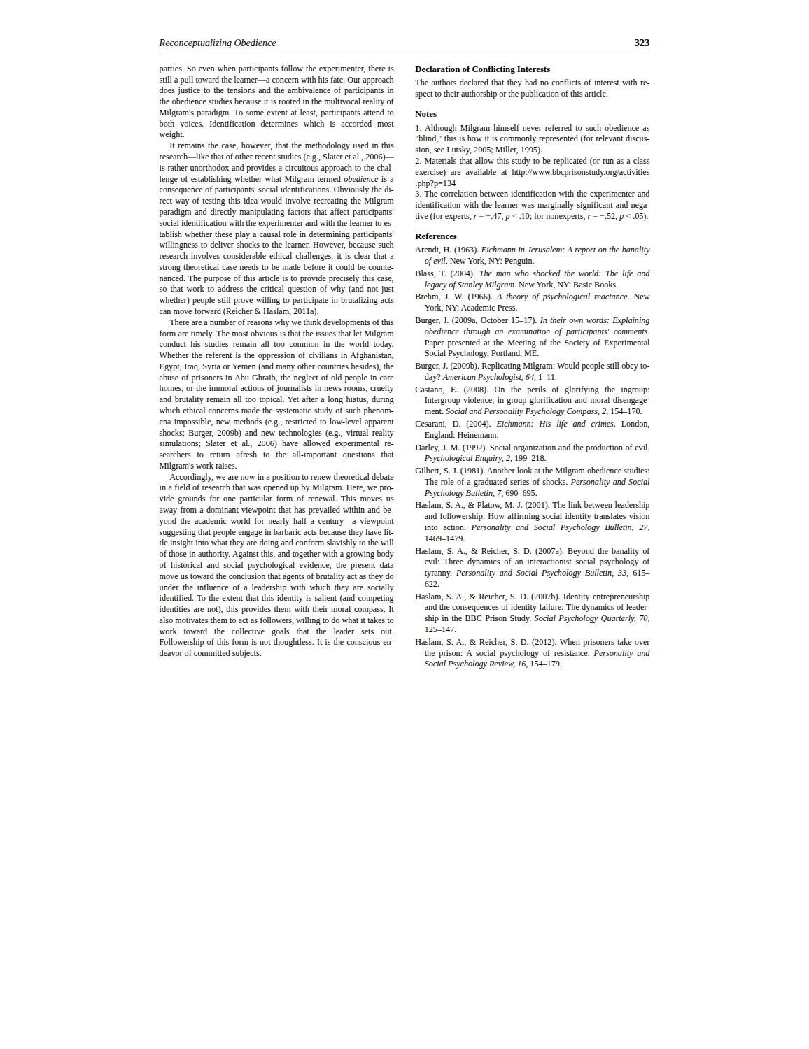Reconceptualizing Obedience 323
parties. So even when participants follow the experimenter, there is still a pull toward the learner—a concern with his fate. Our approach does justice to the tensions and the ambivalence of participants in the obedience studies because it is rooted in the multivocal reality of Milgram's paradigm. To some extent at least, participants attend to both voices. Identification determines which is accorded most weight.
It remains the case, however, that the methodology used in this research—like that of other recent studies (e.g., Slater et al., 2006)—is rather unorthodox and provides a circuitous approach to the challenge of establishing whether what Milgram termed obedience is a consequence of participants' social identifications. Obviously the direct way of testing this idea would involve recreating the Milgram paradigm and directly manipulating factors that affect participants' social identification with the experimenter and with the learner to establish whether these play a causal role in determining participants' willingness to deliver shocks to the learner. However, because such research involves considerable ethical challenges, it is clear that a strong theoretical case needs to be made before it could be countenanced. The purpose of this article is to provide precisely this case, so that work to address the critical question of why (and not just whether) people still prove willing to participate in brutalizing acts can move forward (Reicher & Haslam, 2011a).
There are a number of reasons why we think developments of this form are timely. The most obvious is that the issues that let Milgram conduct his studies remain all too common in the world today. Whether the referent is the oppression of civilians in Afghanistan, Egypt, Iraq, Syria or Yemen (and many other countries besides), the abuse of prisoners in Abu Ghraib, the neglect of old people in care homes, or the immoral actions of journalists in news rooms, cruelty and brutality remain all too topical. Yet after a long hiatus, during which ethical concerns made the systematic study of such phenomena impossible, new methods (e.g., restricted to low-level apparent shocks; Burger, 2009b) and new technologies (e.g., virtual reality simulations; Slater et al., 2006) have allowed experimental researchers to return afresh to the all-important questions that Milgram's work raises.
Accordingly, we are now in a position to renew theoretical debate in a field of research that was opened up by Milgram. Here, we provide grounds for one particular form of renewal. This moves us away from a dominant viewpoint that has prevailed within and beyond the academic world for nearly half a century—a viewpoint suggesting that people engage in barbaric acts because they have little insight into what they are doing and conform slavishly to the will of those in authority. Against this, and together with a growing body of historical and social psychological evidence, the present data move us toward the conclusion that agents of brutality act as they do under the influence of a leadership with which they are socially identified. To the extent that this identity is salient (and competing identities are not), this provides them with their moral compass. It also motivates them to act as followers, willing to do what it takes to work toward the collective goals that the leader sets out. Followership of this form is not thoughtless. It is the conscious endeavor of committed subjects.
Declaration of Conflicting Interests
The authors declared that they had no conflicts of interest with respect to their authorship or the publication of this article.
Notes
1. Although Milgram himself never referred to such obedience as "blind," this is how it is commonly represented (for relevant discussion, see Lutsky, 2005; Miller, 1995).
2. Materials that allow this study to be replicated (or run as a class exercise) are available at http://www.bbcprisonstudy.org/activities .php?p=134
3. The correlation between identification with the experimenter and identification with the learner was marginally significant and negative (for experts, r = −.47, p < .10; for nonexperts, r = −.52, p < .05).
References
Arendt, H. (1963). Eichmann in Jerusalem: A report on the banality of evil. New York, NY: Penguin.
Blass, T. (2004). The man who shocked the world: The life and legacy of Stanley Milgram. New York, NY: Basic Books.
Brehm, J. W. (1966). A theory of psychological reactance. New York, NY: Academic Press.
Burger, J. (2009a, October 15–17). In their own words: Explaining obedience through an examination of participants' comments. Paper presented at the Meeting of the Society of Experimental Social Psychology, Portland, ME.
Burger, J. (2009b). Replicating Milgram: Would people still obey today? American Psychologist, 64, 1–11.
Castano, E. (2008). On the perils of glorifying the ingroup: Intergroup violence, in-group glorification and moral disengagement. Social and Personality Psychology Compass, 2, 154–170.
Cesarani, D. (2004). Eichmann: His life and crimes. London, England: Heinemann.
Darley, J. M. (1992). Social organization and the production of evil. Psychological Enquiry, 2, 199–218.
Gilbert, S. J. (1981). Another look at the Milgram obedience studies: The role of a graduated series of shocks. Personality and Social Psychology Bulletin, 7, 690–695.
Haslam, S. A., & Platow, M. J. (2001). The link between leadership and followership: How affirming social identity translates vision into action. Personality and Social Psychology Bulletin, 27, 1469–1479.
Haslam, S. A., & Reicher, S. D. (2007a). Beyond the banality of evil: Three dynamics of an interactionist social psychology of tyranny. Personality and Social Psychology Bulletin, 33, 615–622.
Haslam, S. A., & Reicher, S. D. (2007b). Identity entrepreneurship and the consequences of identity failure: The dynamics of leadership in the BBC Prison Study. Social Psychology Quarterly, 70, 125–147.
Haslam, S. A., & Reicher, S. D. (2012). When prisoners take over the prison: A social psychology of resistance. Personality and Social Psychology Review, 16, 154–179.